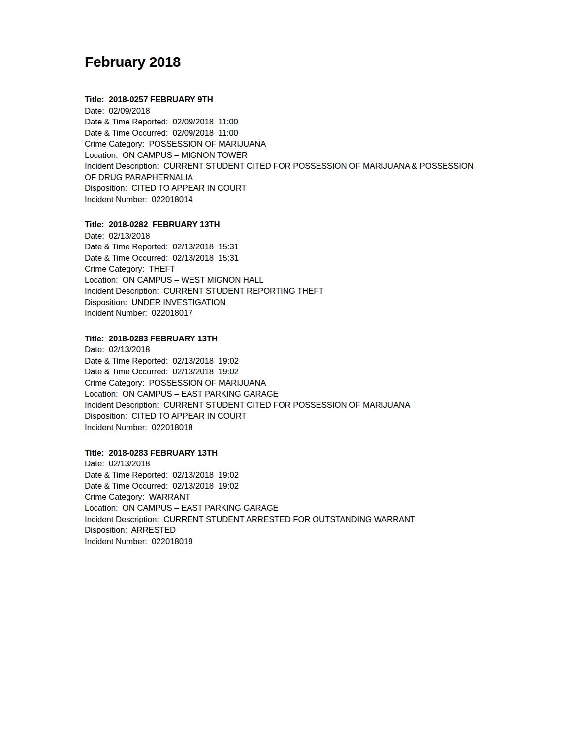February 2018
Title: 2018-0257 FEBRUARY 9TH
Date: 02/09/2018
Date & Time Reported: 02/09/2018 11:00
Date & Time Occurred: 02/09/2018 11:00
Crime Category: POSSESSION OF MARIJUANA
Location: ON CAMPUS – MIGNON TOWER
Incident Description: CURRENT STUDENT CITED FOR POSSESSION OF MARIJUANA & POSSESSION OF DRUG PARAPHERNALIA
Disposition: CITED TO APPEAR IN COURT
Incident Number: 022018014
Title: 2018-0282 FEBRUARY 13TH
Date: 02/13/2018
Date & Time Reported: 02/13/2018 15:31
Date & Time Occurred: 02/13/2018 15:31
Crime Category: THEFT
Location: ON CAMPUS – WEST MIGNON HALL
Incident Description: CURRENT STUDENT REPORTING THEFT
Disposition: UNDER INVESTIGATION
Incident Number: 022018017
Title: 2018-0283 FEBRUARY 13TH
Date: 02/13/2018
Date & Time Reported: 02/13/2018 19:02
Date & Time Occurred: 02/13/2018 19:02
Crime Category: POSSESSION OF MARIJUANA
Location: ON CAMPUS – EAST PARKING GARAGE
Incident Description: CURRENT STUDENT CITED FOR POSSESSION OF MARIJUANA
Disposition: CITED TO APPEAR IN COURT
Incident Number: 022018018
Title: 2018-0283 FEBRUARY 13TH
Date: 02/13/2018
Date & Time Reported: 02/13/2018 19:02
Date & Time Occurred: 02/13/2018 19:02
Crime Category: WARRANT
Location: ON CAMPUS – EAST PARKING GARAGE
Incident Description: CURRENT STUDENT ARRESTED FOR OUTSTANDING WARRANT
Disposition: ARRESTED
Incident Number: 022018019